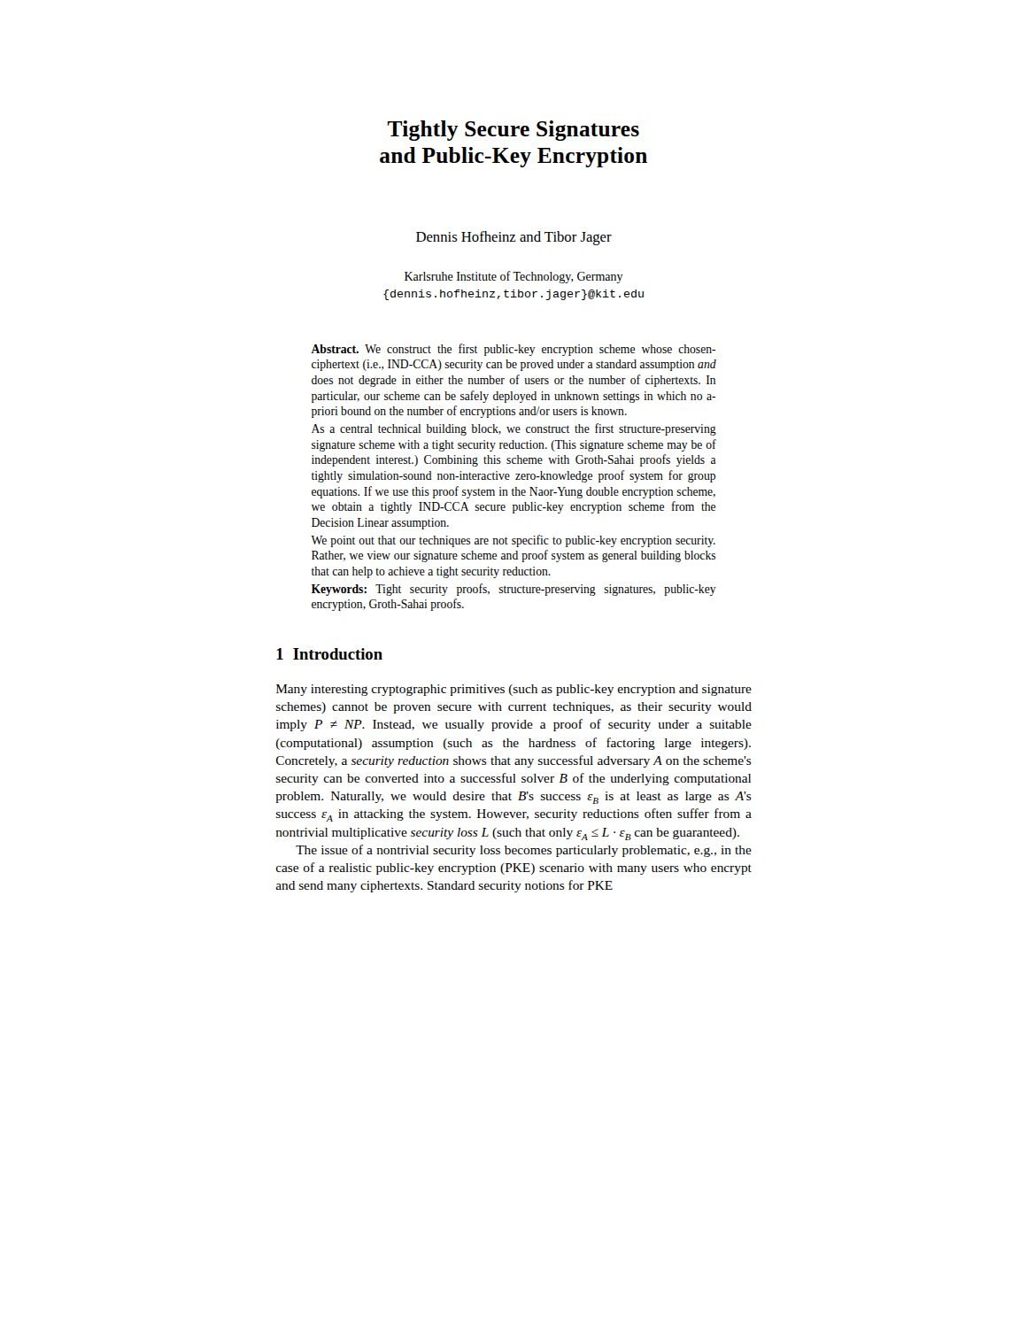Tightly Secure Signatures
and Public-Key Encryption
Dennis Hofheinz and Tibor Jager
Karlsruhe Institute of Technology, Germany
{dennis.hofheinz,tibor.jager}@kit.edu
Abstract. We construct the first public-key encryption scheme whose chosen-ciphertext (i.e., IND-CCA) security can be proved under a standard assumption and does not degrade in either the number of users or the number of ciphertexts. In particular, our scheme can be safely deployed in unknown settings in which no a-priori bound on the number of encryptions and/or users is known.
As a central technical building block, we construct the first structure-preserving signature scheme with a tight security reduction. (This signature scheme may be of independent interest.) Combining this scheme with Groth-Sahai proofs yields a tightly simulation-sound non-interactive zero-knowledge proof system for group equations. If we use this proof system in the Naor-Yung double encryption scheme, we obtain a tightly IND-CCA secure public-key encryption scheme from the Decision Linear assumption.
We point out that our techniques are not specific to public-key encryption security. Rather, we view our signature scheme and proof system as general building blocks that can help to achieve a tight security reduction.
Keywords: Tight security proofs, structure-preserving signatures, public-key encryption, Groth-Sahai proofs.
1 Introduction
Many interesting cryptographic primitives (such as public-key encryption and signature schemes) cannot be proven secure with current techniques, as their security would imply P ≠ NP. Instead, we usually provide a proof of security under a suitable (computational) assumption (such as the hardness of factoring large integers). Concretely, a security reduction shows that any successful adversary A on the scheme's security can be converted into a successful solver B of the underlying computational problem. Naturally, we would desire that B's success εB is at least as large as A's success εA in attacking the system. However, security reductions often suffer from a nontrivial multiplicative security loss L (such that only εA ≤ L · εB can be guaranteed).
The issue of a nontrivial security loss becomes particularly problematic, e.g., in the case of a realistic public-key encryption (PKE) scenario with many users who encrypt and send many ciphertexts. Standard security notions for PKE